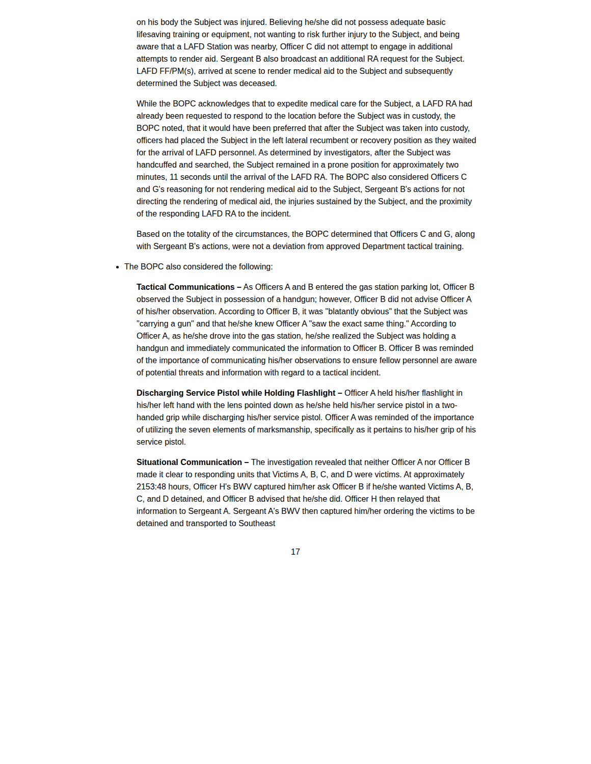on his body the Subject was injured. Believing he/she did not possess adequate basic lifesaving training or equipment, not wanting to risk further injury to the Subject, and being aware that a LAFD Station was nearby, Officer C did not attempt to engage in additional attempts to render aid. Sergeant B also broadcast an additional RA request for the Subject. LAFD FF/PM(s), arrived at scene to render medical aid to the Subject and subsequently determined the Subject was deceased.
While the BOPC acknowledges that to expedite medical care for the Subject, a LAFD RA had already been requested to respond to the location before the Subject was in custody, the BOPC noted, that it would have been preferred that after the Subject was taken into custody, officers had placed the Subject in the left lateral recumbent or recovery position as they waited for the arrival of LAFD personnel. As determined by investigators, after the Subject was handcuffed and searched, the Subject remained in a prone position for approximately two minutes, 11 seconds until the arrival of the LAFD RA. The BOPC also considered Officers C and G's reasoning for not rendering medical aid to the Subject, Sergeant B's actions for not directing the rendering of medical aid, the injuries sustained by the Subject, and the proximity of the responding LAFD RA to the incident.
Based on the totality of the circumstances, the BOPC determined that Officers C and G, along with Sergeant B's actions, were not a deviation from approved Department tactical training.
The BOPC also considered the following:
Tactical Communications – As Officers A and B entered the gas station parking lot, Officer B observed the Subject in possession of a handgun; however, Officer B did not advise Officer A of his/her observation. According to Officer B, it was "blatantly obvious" that the Subject was "carrying a gun" and that he/she knew Officer A "saw the exact same thing." According to Officer A, as he/she drove into the gas station, he/she realized the Subject was holding a handgun and immediately communicated the information to Officer B. Officer B was reminded of the importance of communicating his/her observations to ensure fellow personnel are aware of potential threats and information with regard to a tactical incident.
Discharging Service Pistol while Holding Flashlight – Officer A held his/her flashlight in his/her left hand with the lens pointed down as he/she held his/her service pistol in a two-handed grip while discharging his/her service pistol. Officer A was reminded of the importance of utilizing the seven elements of marksmanship, specifically as it pertains to his/her grip of his service pistol.
Situational Communication – The investigation revealed that neither Officer A nor Officer B made it clear to responding units that Victims A, B, C, and D were victims. At approximately 2153:48 hours, Officer H's BWV captured him/her ask Officer B if he/she wanted Victims A, B, C, and D detained, and Officer B advised that he/she did. Officer H then relayed that information to Sergeant A. Sergeant A's BWV then captured him/her ordering the victims to be detained and transported to Southeast
17